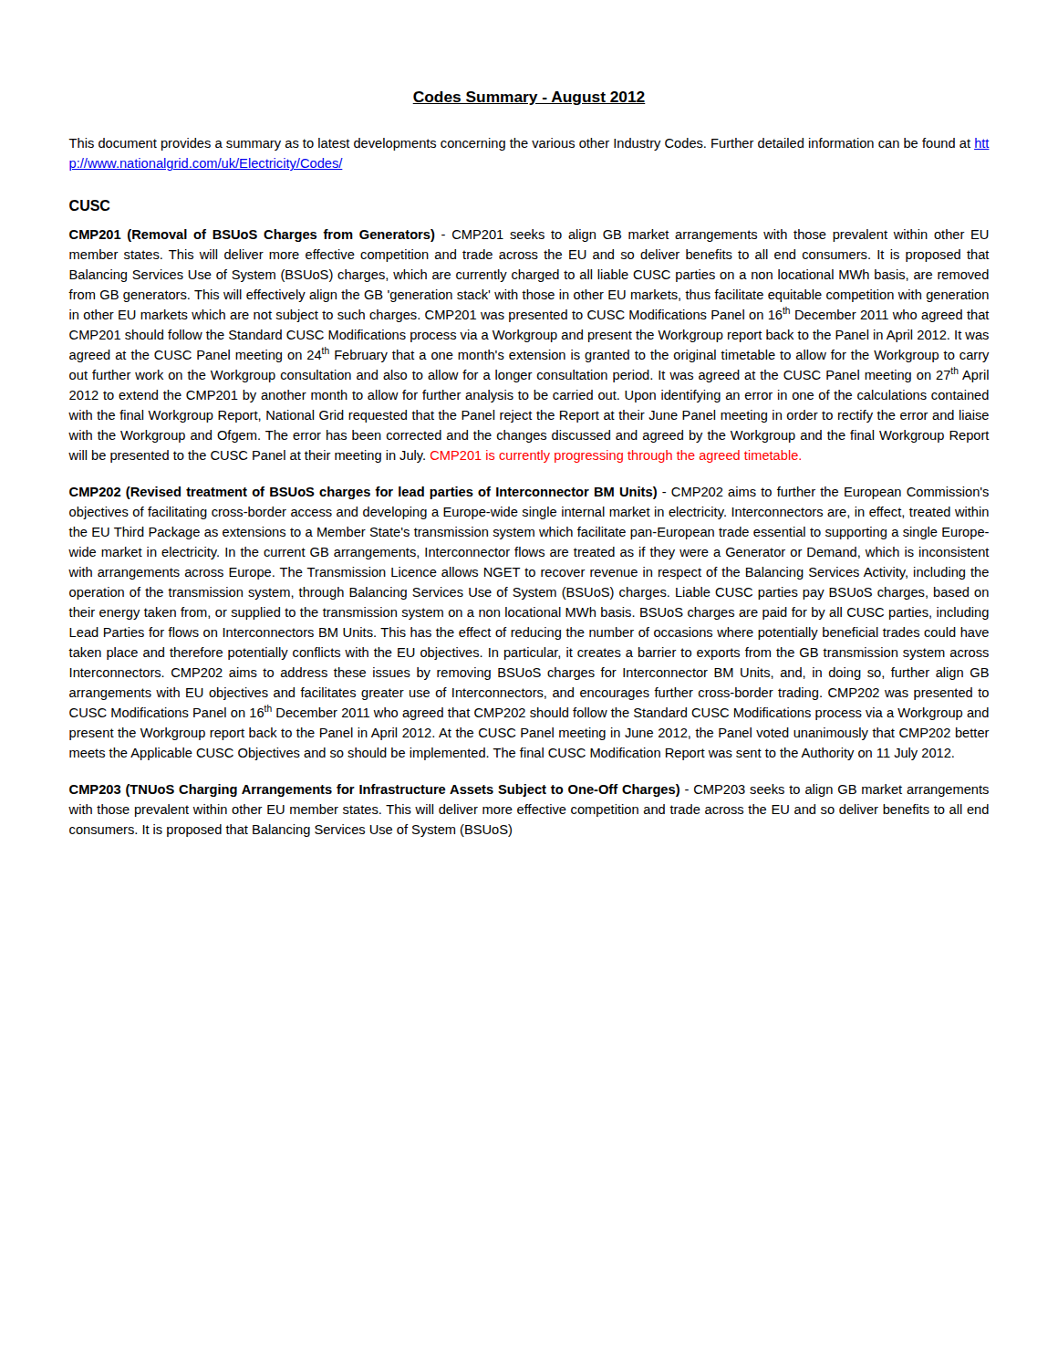Codes Summary - August 2012
This document provides a summary as to latest developments concerning the various other Industry Codes. Further detailed information can be found at http://www.nationalgrid.com/uk/Electricity/Codes/
CUSC
CMP201 (Removal of BSUoS Charges from Generators) - CMP201 seeks to align GB market arrangements with those prevalent within other EU member states. This will deliver more effective competition and trade across the EU and so deliver benefits to all end consumers. It is proposed that Balancing Services Use of System (BSUoS) charges, which are currently charged to all liable CUSC parties on a non locational MWh basis, are removed from GB generators. This will effectively align the GB 'generation stack' with those in other EU markets, thus facilitate equitable competition with generation in other EU markets which are not subject to such charges. CMP201 was presented to CUSC Modifications Panel on 16th December 2011 who agreed that CMP201 should follow the Standard CUSC Modifications process via a Workgroup and present the Workgroup report back to the Panel in April 2012. It was agreed at the CUSC Panel meeting on 24th February that a one month's extension is granted to the original timetable to allow for the Workgroup to carry out further work on the Workgroup consultation and also to allow for a longer consultation period. It was agreed at the CUSC Panel meeting on 27th April 2012 to extend the CMP201 by another month to allow for further analysis to be carried out. Upon identifying an error in one of the calculations contained with the final Workgroup Report, National Grid requested that the Panel reject the Report at their June Panel meeting in order to rectify the error and liaise with the Workgroup and Ofgem. The error has been corrected and the changes discussed and agreed by the Workgroup and the final Workgroup Report will be presented to the CUSC Panel at their meeting in July. CMP201 is currently progressing through the agreed timetable.
CMP202 (Revised treatment of BSUoS charges for lead parties of Interconnector BM Units) - CMP202 aims to further the European Commission's objectives of facilitating cross-border access and developing a Europe-wide single internal market in electricity. Interconnectors are, in effect, treated within the EU Third Package as extensions to a Member State's transmission system which facilitate pan-European trade essential to supporting a single Europe-wide market in electricity. In the current GB arrangements, Interconnector flows are treated as if they were a Generator or Demand, which is inconsistent with arrangements across Europe. The Transmission Licence allows NGET to recover revenue in respect of the Balancing Services Activity, including the operation of the transmission system, through Balancing Services Use of System (BSUoS) charges. Liable CUSC parties pay BSUoS charges, based on their energy taken from, or supplied to the transmission system on a non locational MWh basis. BSUoS charges are paid for by all CUSC parties, including Lead Parties for flows on Interconnectors BM Units. This has the effect of reducing the number of occasions where potentially beneficial trades could have taken place and therefore potentially conflicts with the EU objectives. In particular, it creates a barrier to exports from the GB transmission system across Interconnectors. CMP202 aims to address these issues by removing BSUoS charges for Interconnector BM Units, and, in doing so, further align GB arrangements with EU objectives and facilitates greater use of Interconnectors, and encourages further cross-border trading. CMP202 was presented to CUSC Modifications Panel on 16th December 2011 who agreed that CMP202 should follow the Standard CUSC Modifications process via a Workgroup and present the Workgroup report back to the Panel in April 2012. At the CUSC Panel meeting in June 2012, the Panel voted unanimously that CMP202 better meets the Applicable CUSC Objectives and so should be implemented. The final CUSC Modification Report was sent to the Authority on 11 July 2012.
CMP203 (TNUoS Charging Arrangements for Infrastructure Assets Subject to One-Off Charges) - CMP203 seeks to align GB market arrangements with those prevalent within other EU member states. This will deliver more effective competition and trade across the EU and so deliver benefits to all end consumers. It is proposed that Balancing Services Use of System (BSUoS)